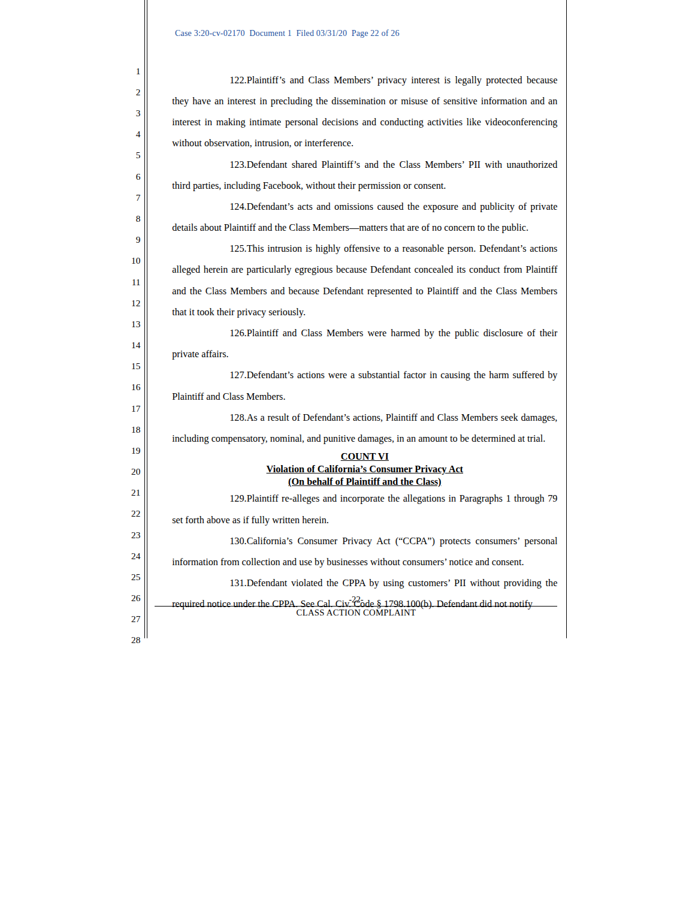Case 3:20-cv-02170 Document 1 Filed 03/31/20 Page 22 of 26
1
2
3
4
5
6
7
8
9
10
11
12
13
14
15
16
17
18
19
20
21
22
23
24
25
26
27
28
122. Plaintiff’s and Class Members’ privacy interest is legally protected because they have an interest in precluding the dissemination or misuse of sensitive information and an interest in making intimate personal decisions and conducting activities like videoconferencing without observation, intrusion, or interference.
123. Defendant shared Plaintiff’s and the Class Members’ PII with unauthorized third parties, including Facebook, without their permission or consent.
124. Defendant’s acts and omissions caused the exposure and publicity of private details about Plaintiff and the Class Members—matters that are of no concern to the public.
125. This intrusion is highly offensive to a reasonable person. Defendant’s actions alleged herein are particularly egregious because Defendant concealed its conduct from Plaintiff and the Class Members and because Defendant represented to Plaintiff and the Class Members that it took their privacy seriously.
126. Plaintiff and Class Members were harmed by the public disclosure of their private affairs.
127. Defendant’s actions were a substantial factor in causing the harm suffered by Plaintiff and Class Members.
128. As a result of Defendant’s actions, Plaintiff and Class Members seek damages, including compensatory, nominal, and punitive damages, in an amount to be determined at trial.
COUNT VI Violation of California’s Consumer Privacy Act (On behalf of Plaintiff and the Class)
129. Plaintiff re-alleges and incorporate the allegations in Paragraphs 1 through 79 set forth above as if fully written herein.
130. California’s Consumer Privacy Act (“CCPA”) protects consumers’ personal information from collection and use by businesses without consumers’ notice and consent.
131. Defendant violated the CPPA by using customers’ PII without providing the required notice under the CPPA. See Cal. Civ. Code § 1798.100(b). Defendant did not notify
-22- CLASS ACTION COMPLAINT